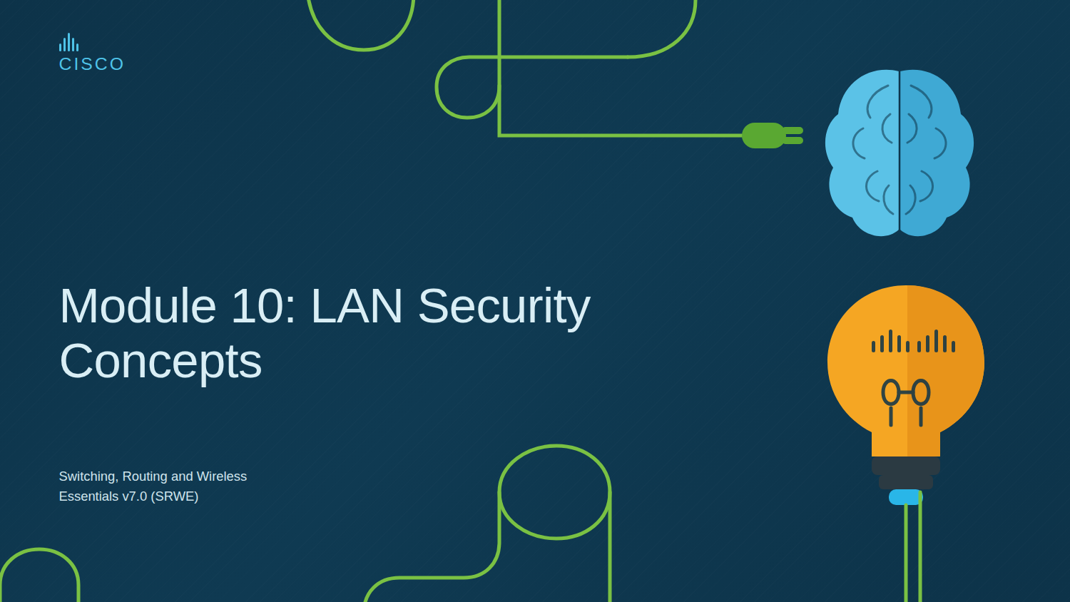CISCO
Module 10: LAN Security Concepts
Switching, Routing and Wireless
Essentials v7.0 (SRWE)